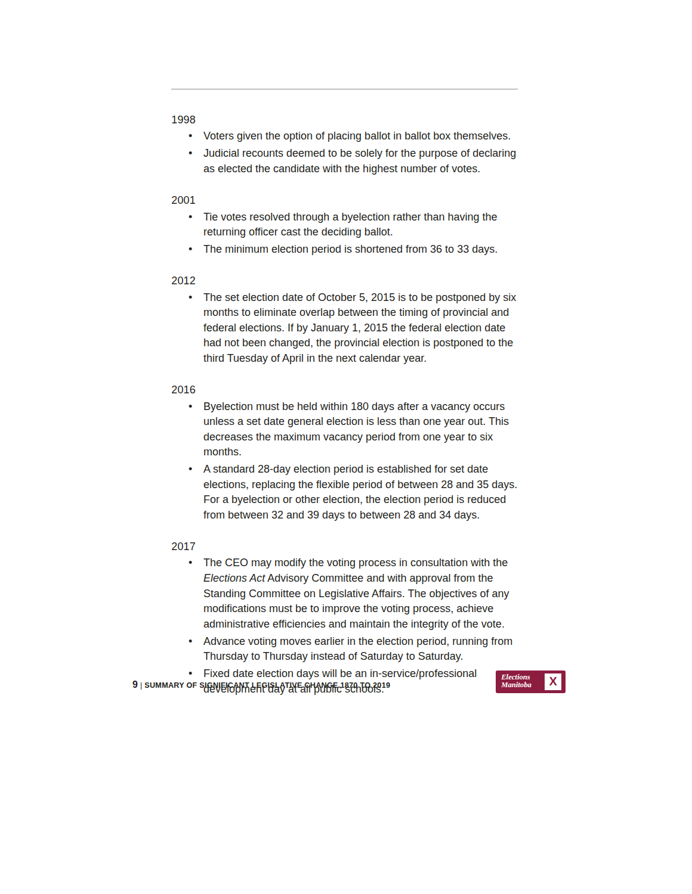1998
Voters given the option of placing ballot in ballot box themselves.
Judicial recounts deemed to be solely for the purpose of declaring as elected the candidate with the highest number of votes.
2001
Tie votes resolved through a byelection rather than having the returning officer cast the deciding ballot.
The minimum election period is shortened from 36 to 33 days.
2012
The set election date of October 5, 2015 is to be postponed by six months to eliminate overlap between the timing of provincial and federal elections. If by January 1, 2015 the federal election date had not been changed, the provincial election is postponed to the third Tuesday of April in the next calendar year.
2016
Byelection must be held within 180 days after a vacancy occurs unless a set date general election is less than one year out. This decreases the maximum vacancy period from one year to six months.
A standard 28-day election period is established for set date elections, replacing the flexible period of between 28 and 35 days. For a byelection or other election, the election period is reduced from between 32 and 39 days to between 28 and 34 days.
2017
The CEO may modify the voting process in consultation with the Elections Act Advisory Committee and with approval from the Standing Committee on Legislative Affairs. The objectives of any modifications must be to improve the voting process, achieve administrative efficiencies and maintain the integrity of the vote.
Advance voting moves earlier in the election period, running from Thursday to Thursday instead of Saturday to Saturday.
Fixed date election days will be an in-service/professional development day at all public schools.
9|Summary of Significant Legislative Change 1870 to 2019
Elections Manitoba
X